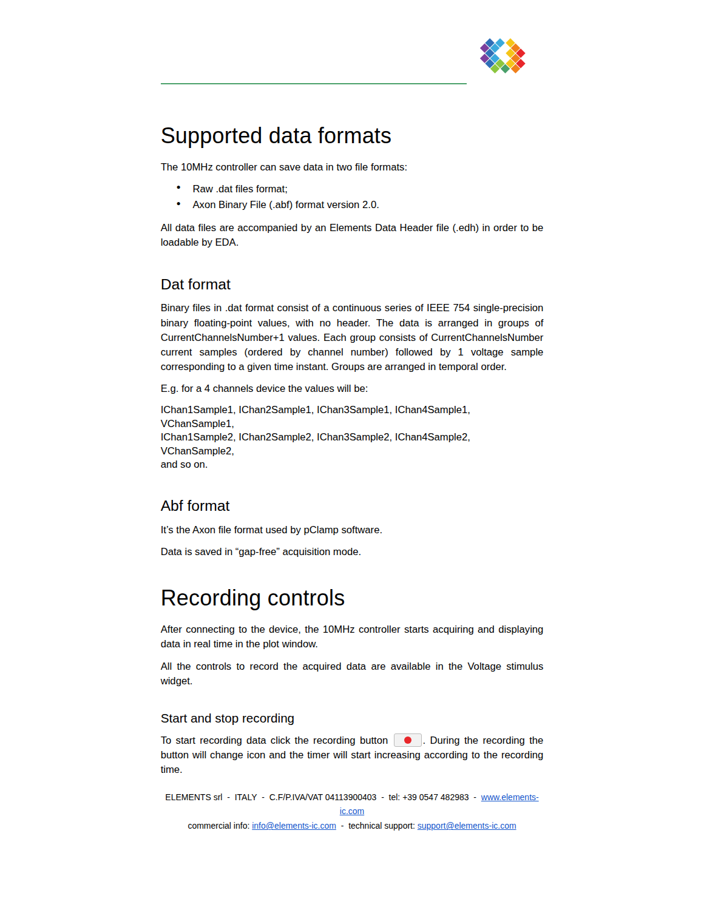Supported data formats
The 10MHz controller can save data in two file formats:
Raw .dat files format;
Axon Binary File (.abf) format version 2.0.
All data files are accompanied by an Elements Data Header file (.edh) in order to be loadable by EDA.
Dat format
Binary files in .dat format consist of a continuous series of IEEE 754 single-precision binary floating-point values, with no header. The data is arranged in groups of CurrentChannelsNumber+1 values. Each group consists of CurrentChannelsNumber current samples (ordered by channel number) followed by 1 voltage sample corresponding to a given time instant. Groups are arranged in temporal order.
E.g. for a 4 channels device the values will be:
IChan1Sample1, IChan2Sample1, IChan3Sample1, IChan4Sample1, VChanSample1,
IChan1Sample2, IChan2Sample2, IChan3Sample2, IChan4Sample2, VChanSample2,
and so on.
Abf format
It’s the Axon file format used by pClamp software.
Data is saved in “gap-free” acquisition mode.
Recording controls
After connecting to the device, the 10MHz controller starts acquiring and displaying data in real time in the plot window.
All the controls to record the acquired data are available in the Voltage stimulus widget.
Start and stop recording
To start recording data click the recording button . During the recording the button will change icon and the timer will start increasing according to the recording time.
ELEMENTS srl - ITALY - C.F/P.IVA/VAT 04113900403 - tel: +39 0547 482983 - www.elements-ic.com
commercial info: info@elements-ic.com - technical support: support@elements-ic.com